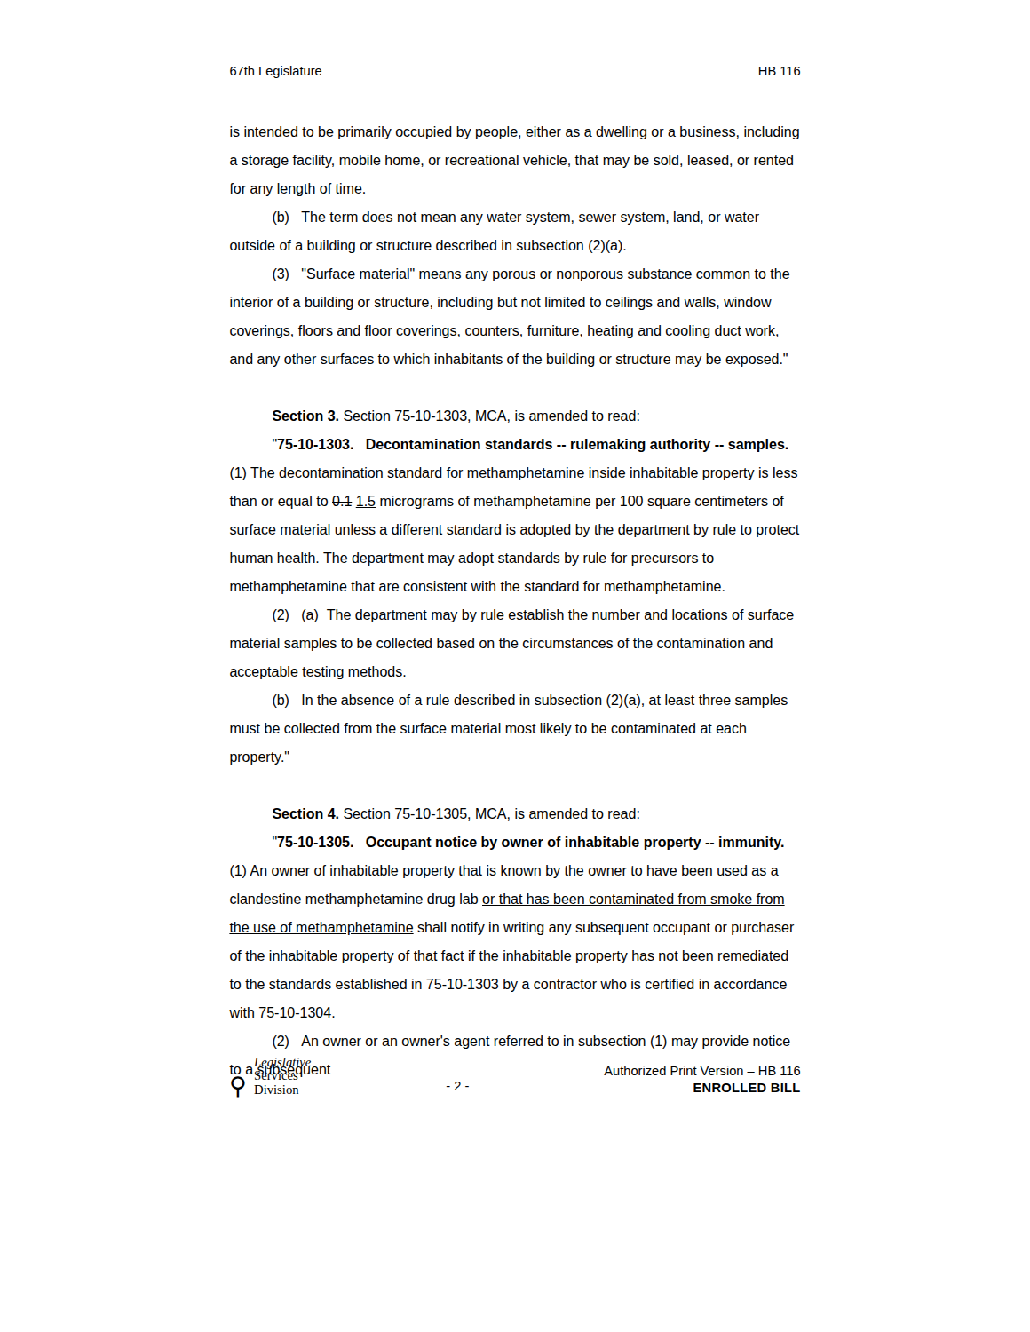67th Legislature
HB 116
is intended to be primarily occupied by people, either as a dwelling or a business, including a storage facility, mobile home, or recreational vehicle, that may be sold, leased, or rented for any length of time.
(b) The term does not mean any water system, sewer system, land, or water outside of a building or structure described in subsection (2)(a).
(3) "Surface material" means any porous or nonporous substance common to the interior of a building or structure, including but not limited to ceilings and walls, window coverings, floors and floor coverings, counters, furniture, heating and cooling duct work, and any other surfaces to which inhabitants of the building or structure may be exposed."
Section 3. Section 75-10-1303, MCA, is amended to read:
"75-10-1303. Decontamination standards -- rulemaking authority -- samples. (1) The decontamination standard for methamphetamine inside inhabitable property is less than or equal to 0.1 1.5 micrograms of methamphetamine per 100 square centimeters of surface material unless a different standard is adopted by the department by rule to protect human health. The department may adopt standards by rule for precursors to methamphetamine that are consistent with the standard for methamphetamine.
(2) (a) The department may by rule establish the number and locations of surface material samples to be collected based on the circumstances of the contamination and acceptable testing methods.
(b) In the absence of a rule described in subsection (2)(a), at least three samples must be collected from the surface material most likely to be contaminated at each property."
Section 4. Section 75-10-1305, MCA, is amended to read:
"75-10-1305. Occupant notice by owner of inhabitable property -- immunity. (1) An owner of inhabitable property that is known by the owner to have been used as a clandestine methamphetamine drug lab or that has been contaminated from smoke from the use of methamphetamine shall notify in writing any subsequent occupant or purchaser of the inhabitable property of that fact if the inhabitable property has not been remediated to the standards established in 75-10-1303 by a contractor who is certified in accordance with 75-10-1304.
(2) An owner or an owner's agent referred to in subsection (1) may provide notice to a subsequent
⚲
Legislative
Services
Division
- 2 -
Authorized Print Version – HB 116
ENROLLED BILL